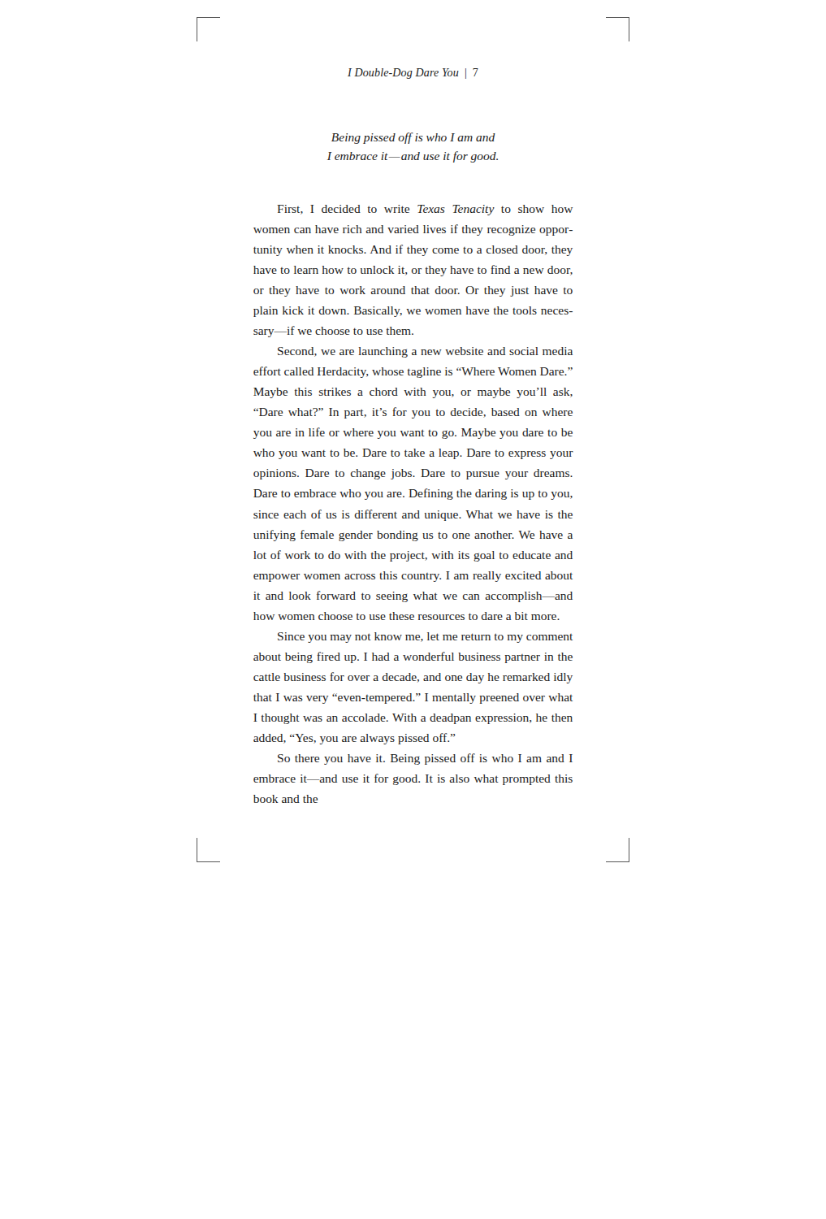I Double-Dog Dare You|7
Being pissed off is who I am and
I embrace it — and use it for good.
First, I decided to write Texas Tenacity to show how women can have rich and varied lives if they recognize opportunity when it knocks. And if they come to a closed door, they have to learn how to unlock it, or they have to find a new door, or they have to work around that door. Or they just have to plain kick it down. Basically, we women have the tools necessary—if we choose to use them.
Second, we are launching a new website and social media effort called Herdacity, whose tagline is “Where Women Dare.” Maybe this strikes a chord with you, or maybe you’ll ask, “Dare what?” In part, it’s for you to decide, based on where you are in life or where you want to go. Maybe you dare to be who you want to be. Dare to take a leap. Dare to express your opinions. Dare to change jobs. Dare to pursue your dreams. Dare to embrace who you are. Defining the daring is up to you, since each of us is different and unique. What we have is the unifying female gender bonding us to one another. We have a lot of work to do with the project, with its goal to educate and empower women across this country. I am really excited about it and look forward to seeing what we can accomplish—and how women choose to use these resources to dare a bit more.
Since you may not know me, let me return to my comment about being fired up. I had a wonderful business partner in the cattle business for over a decade, and one day he remarked idly that I was very “even-tempered.” I mentally preened over what I thought was an accolade. With a deadpan expression, he then added, “Yes, you are always pissed off.”
So there you have it. Being pissed off is who I am and I embrace it—and use it for good. It is also what prompted this book and the